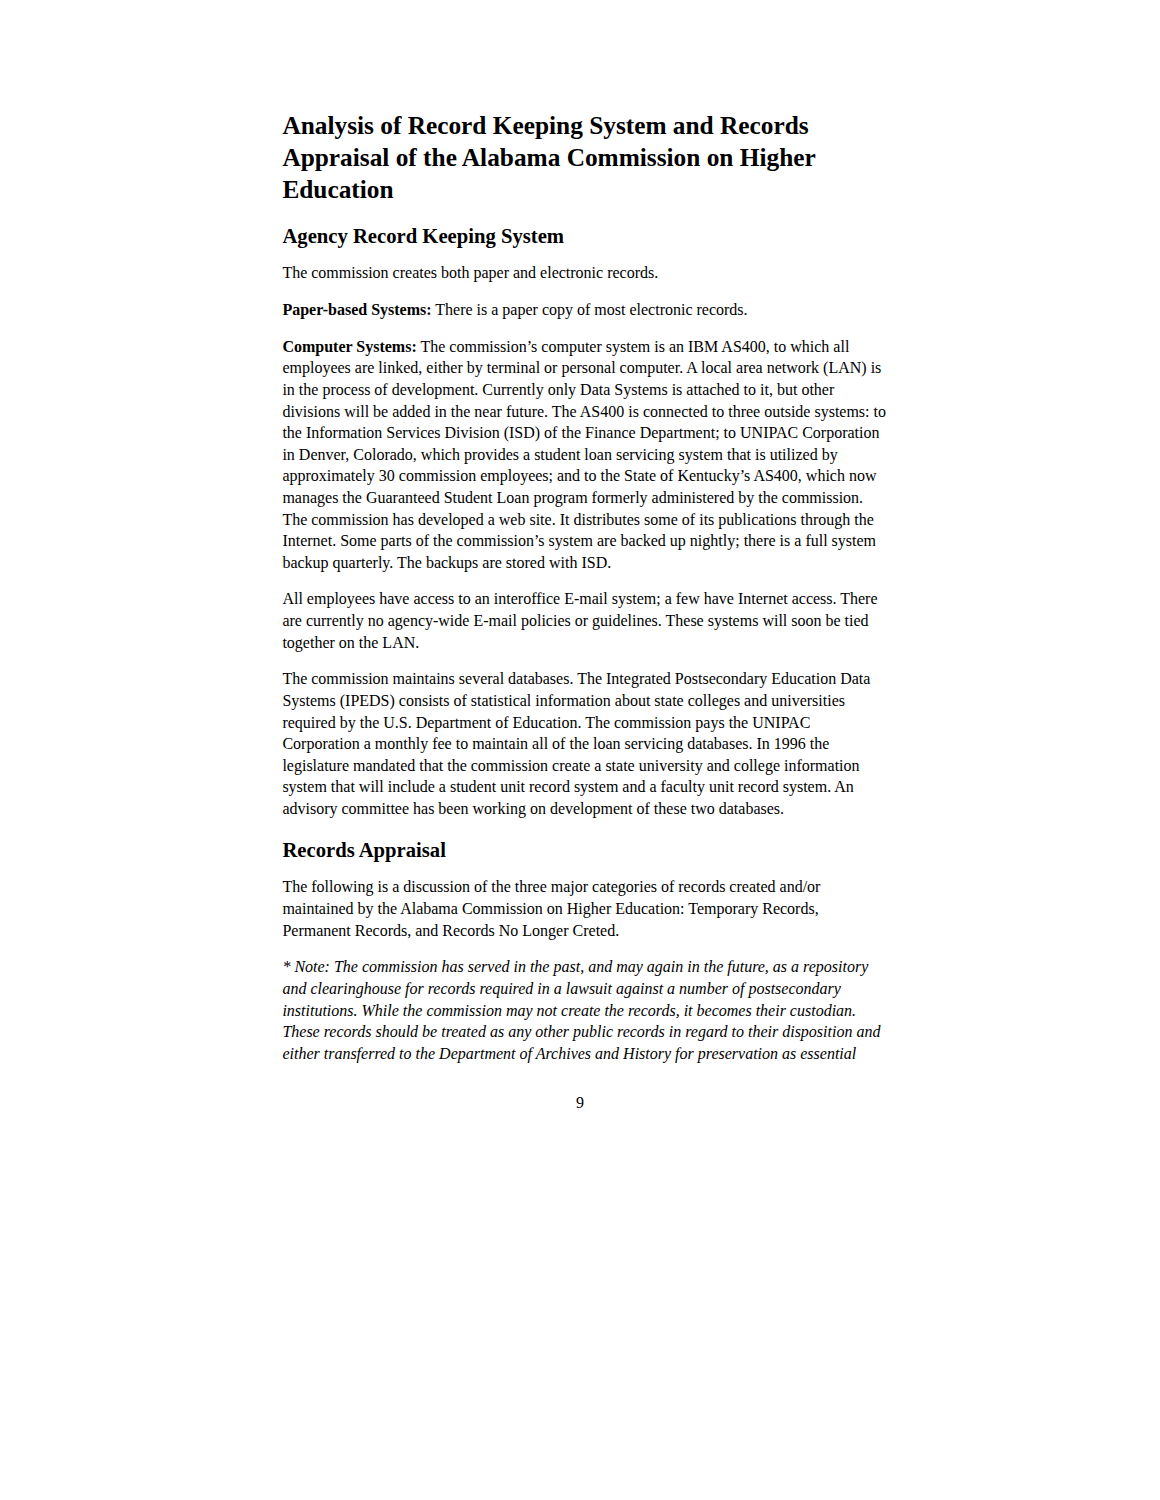Analysis of Record Keeping System and Records Appraisal of the Alabama Commission on Higher Education
Agency Record Keeping System
The commission creates both paper and electronic records.
Paper-based Systems: There is a paper copy of most electronic records.
Computer Systems: The commission’s computer system is an IBM AS400, to which all employees are linked, either by terminal or personal computer. A local area network (LAN) is in the process of development. Currently only Data Systems is attached to it, but other divisions will be added in the near future. The AS400 is connected to three outside systems: to the Information Services Division (ISD) of the Finance Department; to UNIPAC Corporation in Denver, Colorado, which provides a student loan servicing system that is utilized by approximately 30 commission employees; and to the State of Kentucky’s AS400, which now manages the Guaranteed Student Loan program formerly administered by the commission. The commission has developed a web site. It distributes some of its publications through the Internet. Some parts of the commission’s system are backed up nightly; there is a full system backup quarterly. The backups are stored with ISD.
All employees have access to an interoffice E-mail system; a few have Internet access. There are currently no agency-wide E-mail policies or guidelines. These systems will soon be tied together on the LAN.
The commission maintains several databases. The Integrated Postsecondary Education Data Systems (IPEDS) consists of statistical information about state colleges and universities required by the U.S. Department of Education. The commission pays the UNIPAC Corporation a monthly fee to maintain all of the loan servicing databases. In 1996 the legislature mandated that the commission create a state university and college information system that will include a student unit record system and a faculty unit record system. An advisory committee has been working on development of these two databases.
Records Appraisal
The following is a discussion of the three major categories of records created and/or maintained by the Alabama Commission on Higher Education: Temporary Records, Permanent Records, and Records No Longer Creted.
* Note: The commission has served in the past, and may again in the future, as a repository and clearinghouse for records required in a lawsuit against a number of postsecondary institutions. While the commission may not create the records, it becomes their custodian. These records should be treated as any other public records in regard to their disposition and either transferred to the Department of Archives and History for preservation as essential
9